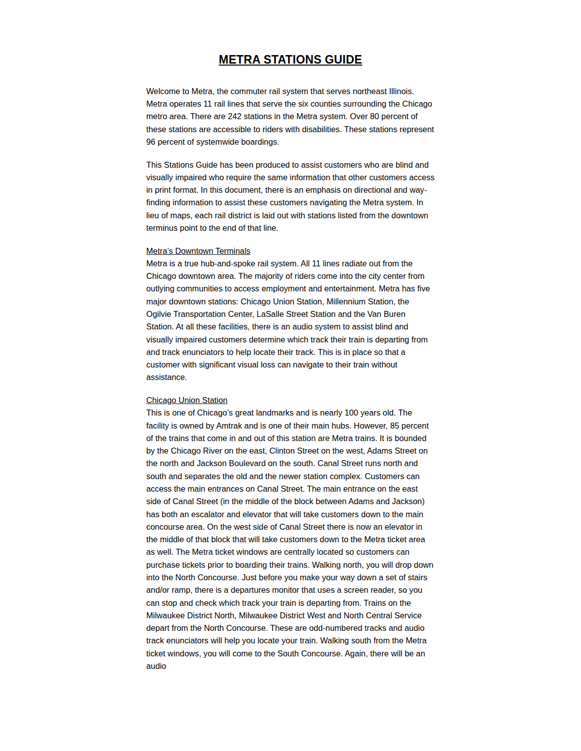METRA STATIONS GUIDE
Welcome to Metra, the commuter rail system that serves northeast Illinois. Metra operates 11 rail lines that serve the six counties surrounding the Chicago metro area. There are 242 stations in the Metra system. Over 80 percent of these stations are accessible to riders with disabilities. These stations represent 96 percent of systemwide boardings.
This Stations Guide has been produced to assist customers who are blind and visually impaired who require the same information that other customers access in print format. In this document, there is an emphasis on directional and way-finding information to assist these customers navigating the Metra system. In lieu of maps, each rail district is laid out with stations listed from the downtown terminus point to the end of that line.
Metra’s Downtown Terminals
Metra is a true hub-and-spoke rail system. All 11 lines radiate out from the Chicago downtown area. The majority of riders come into the city center from outlying communities to access employment and entertainment. Metra has five major downtown stations: Chicago Union Station, Millennium Station, the Ogilvie Transportation Center, LaSalle Street Station and the Van Buren Station. At all these facilities, there is an audio system to assist blind and visually impaired customers determine which track their train is departing from and track enunciators to help locate their track. This is in place so that a customer with significant visual loss can navigate to their train without assistance.
Chicago Union Station
This is one of Chicago’s great landmarks and is nearly 100 years old. The facility is owned by Amtrak and is one of their main hubs. However, 85 percent of the trains that come in and out of this station are Metra trains. It is bounded by the Chicago River on the east, Clinton Street on the west, Adams Street on the north and Jackson Boulevard on the south. Canal Street runs north and south and separates the old and the newer station complex. Customers can access the main entrances on Canal Street. The main entrance on the east side of Canal Street (in the middle of the block between Adams and Jackson) has both an escalator and elevator that will take customers down to the main concourse area. On the west side of Canal Street there is now an elevator in the middle of that block that will take customers down to the Metra ticket area as well. The Metra ticket windows are centrally located so customers can purchase tickets prior to boarding their trains. Walking north, you will drop down into the North Concourse. Just before you make your way down a set of stairs and/or ramp, there is a departures monitor that uses a screen reader, so you can stop and check which track your train is departing from. Trains on the Milwaukee District North, Milwaukee District West and North Central Service depart from the North Concourse. These are odd-numbered tracks and audio track enunciators will help you locate your train. Walking south from the Metra ticket windows, you will come to the South Concourse. Again, there will be an audio